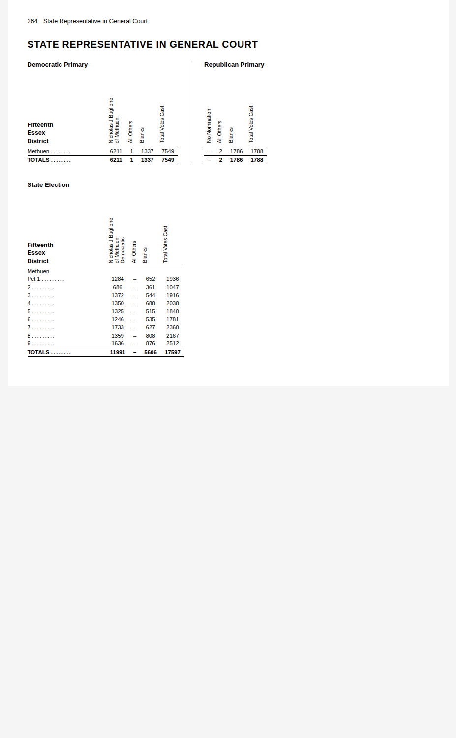364 State Representative in General Court
State Representative in General Court
Democratic Primary
| Fifteenth Essex District | Nicholas J Buglione of Methuen | All Others | Blanks | Total Votes Cast |
| --- | --- | --- | --- | --- |
| Methuen ........ | 6211 | 1 | 1337 | 7549 |
| TOTALS ........ | 6211 | 1 | 1337 | 7549 |
Republican Primary
| No Nomination | All Others | Blanks | Total Votes Cast |
| --- | --- | --- | --- |
| – | 2 | 1786 | 1788 |
| – | 2 | 1786 | 1788 |
State Election
| Fifteenth Essex District | Nicholas J Buglione of Methuen Democratic | All Others | Blanks | Total Votes Cast |
| --- | --- | --- | --- | --- |
| Methuen | | | | |
| Pct 1 ......... | 1284 | – | 652 | 1936 |
| 2 ......... | 686 | – | 361 | 1047 |
| 3 ......... | 1372 | – | 544 | 1916 |
| 4 ......... | 1350 | – | 688 | 2038 |
| 5 ......... | 1325 | – | 515 | 1840 |
| 6 ......... | 1246 | – | 535 | 1781 |
| 7 ......... | 1733 | – | 627 | 2360 |
| 8 ......... | 1359 | – | 808 | 2167 |
| 9 ......... | 1636 | – | 876 | 2512 |
| TOTALS ........ | 11991 | – | 5606 | 17597 |